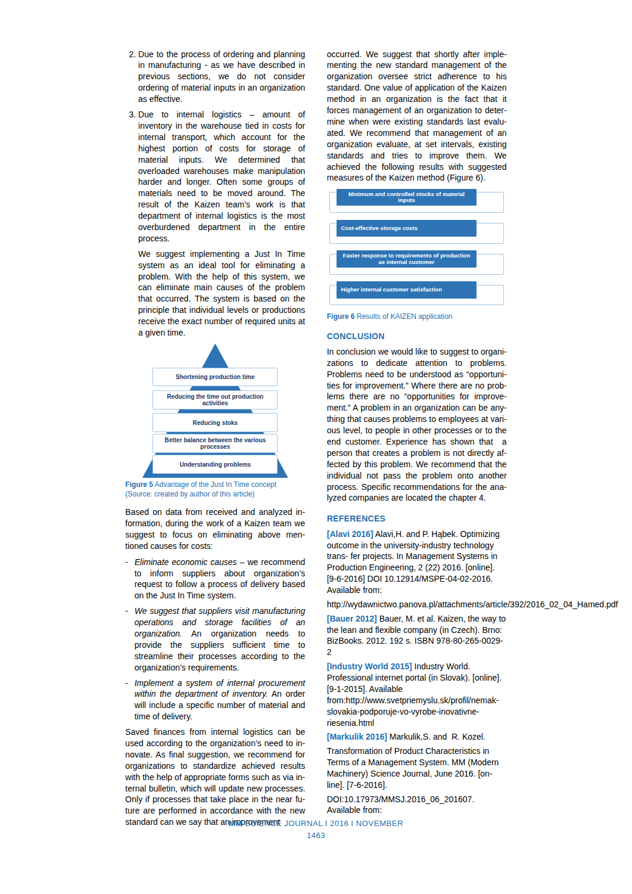Due to the process of ordering and planning in manufacturing - as we have described in previous sections, we do not consider ordering of material inputs in an organization as effective.
Due to internal logistics – amount of inventory in the warehouse tied in costs for internal transport, which account for the highest portion of costs for storage of material inputs. We determined that overloaded warehouses make manipulation harder and longer. Often some groups of materials need to be moved around. The result of the Kaizen team’s work is that department of internal logistics is the most overburdened department in the entire process.
We suggest implementing a Just In Time system as an ideal tool for eliminating a problem. With the help of this system, we can eliminate main causes of the problem that occurred. The system is based on the principle that individual levels or productions receive the exact number of required units at a given time.
Shortening production time
Reducing the time out production activities
Reducing stoks
Better balance between the various processes
Understanding problems
Figure 5 Advantage of the Just In Time concept (Source: created by author of this article)
Based on data from received and analyzed information, during the work of a Kaizen team we suggest to focus on eliminating above mentioned causes for costs:
Eliminate economic causes – we recommend to inform suppliers about organization’s request to follow a process of delivery based on the Just In Time system.
We suggest that suppliers visit manufacturing operations and storage facilities of an organization. An organization needs to provide the suppliers sufficient time to streamline their processes according to the organization’s requirements.
Implement a system of internal procurement within the department of inventory. An order will include a specific number of material and time of delivery.
Saved finances from internal logistics can be used according to the organization’s need to innovate. As final suggestion, we recommend for organizations to standardize achieved results with the help of appropriate forms such as via internal bulletin, which will update new processes. Only if processes that take place in the near future are performed in accordance with the new standard can we say that an improvement
occurred. We suggest that shortly after implementing the new standard management of the organization oversee strict adherence to his standard. One value of application of the Kaizen method in an organization is the fact that it forces management of an organization to determine when were existing standards last evaluated. We recommend that management of an organization evaluate, at set intervals, existing standards and tries to improve them. We achieved the following results with suggested measures of the Kaizen method (Figure 6).
Minimum and controlled stocks of material inputs
Cost-effective storage costs
Faster response to requirements of production as internal customer
Higher internal customer satisfaction
Figure 6 Results of KAIZEN application
Conclusion
In conclusion we would like to suggest to organizations to dedicate attention to problems. Problems need to be understood as “opportunities for improvement.” Where there are no problems there are no “opportunities for improvement.” A problem in an organization can be anything that causes problems to employees at various level, to people in other processes or to the end customer. Experience has shown that a person that creates a problem is not directly affected by this problem. We recommend that the individual not pass the problem onto another process. Specific recommendations for the analyzed companies are located the chapter 4.
References
[Alavi 2016] Alavi,H. and P. Hąbek. Optimizing outcome in the university-industry technology trans- fer projects. In Management Systems in Production Engineering, 2 (22) 2016. [online]. [9-6-2016] DOI 10.12914/MSPE-04-02-2016. Available from:
http://wydawnictwo.panova.pl/attachments/article/392/2016_02_04_Hamed.pdf
[Bauer 2012] Bauer, M. et al. Kaizen, the way to the lean and flexible company (in Czech). Brno: BizBooks. 2012. 192 s. ISBN 978-80-265-0029-2
[Industry World 2015] Industry World. Professional internet portal (in Slovak). [online]. [9-1-2015]. Available from:http://www.svetpriemyslu.sk/profil/nemak-slovakia-podporuje-vo-vyrobe-inovativne-riesenia.html
[Markulik 2016] Markulik,S. and R. Kozel.
Transformation of Product Characteristics in Terms of a Management System. MM (Modern Machinery) Science Journal, June 2016. [online]. [7-6-2016].
DOI:10.17973/MMSJ.2016_06_201607. Available from:
MM SCIENCE JOURNAL I 2016 I NOVEMBER 1463